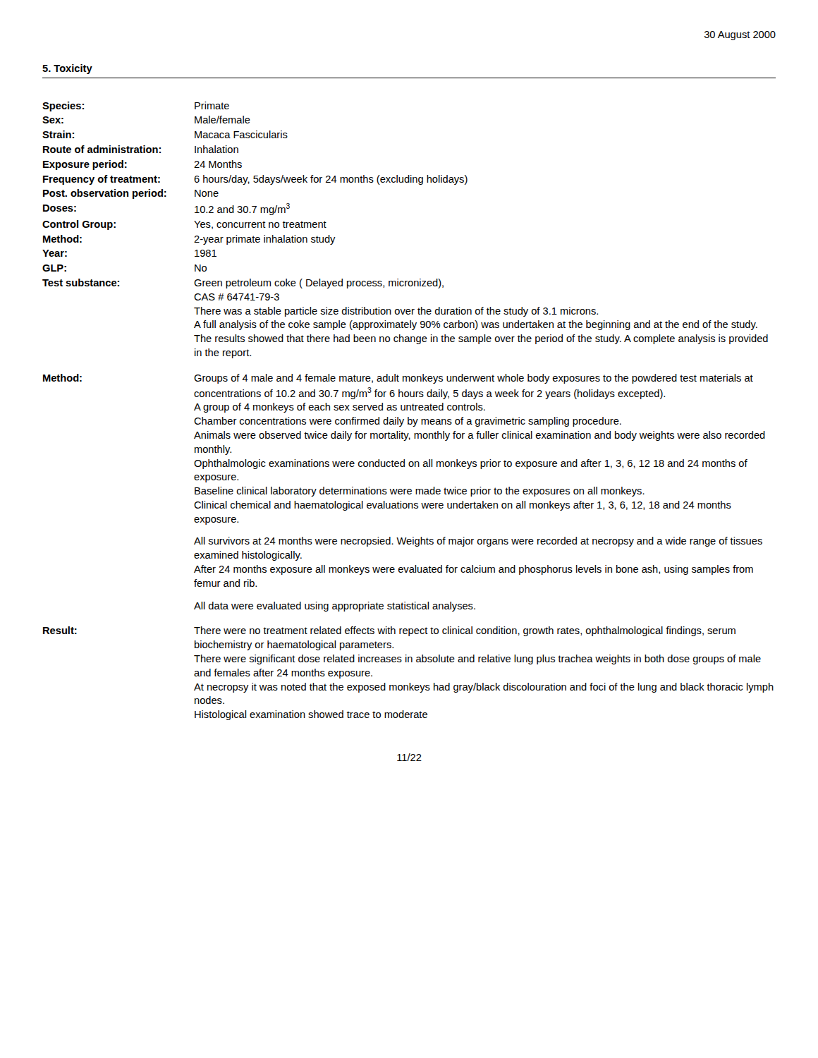30 August 2000
5. Toxicity
| Species: | Primate |
| Sex: | Male/female |
| Strain: | Macaca Fascicularis |
| Route of administration: | Inhalation |
| Exposure period: | 24 Months |
| Frequency of treatment: | 6 hours/day, 5days/week for 24 months (excluding holidays) |
| Post. observation period: | None |
| Doses: | 10.2 and 30.7 mg/m 3 |
| Control Group: | Yes, concurrent no treatment |
| Method: | 2-year primate inhalation study |
| Year: | 1981 |
| GLP: | No |
| Test substance: | Green petroleum coke ( Delayed process, micronized), CAS # 64741-79-3 There was a stable particle size distribution over the duration of the study of 3.1 microns. A full analysis of the coke sample (approximately 90% carbon) was undertaken at the beginning and at the end of the study. The results showed that there had been no change in the sample over the period of the study. A complete analysis is provided in the report. |
| Method: | Groups of 4 male and 4 female mature, adult monkeys underwent whole body exposures to the powdered test materials at concentrations of 10.2 and 30.7 mg/m 3 for 6 hours daily, 5 days a week for 2 years (holidays excepted). A group of 4 monkeys of each sex served as untreated controls. Chamber concentrations were confirmed daily by means of a gravimetric sampling procedure. Animals were observed twice daily for mortality, monthly for a fuller clinical examination and body weights were also recorded monthly. Ophthalmologic examinations were conducted on all monkeys prior to exposure and after 1, 3, 6, 12 18 and 24 months of exposure. Baseline clinical laboratory determinations were made twice prior to the exposures on all monkeys. Clinical chemical and haematological evaluations were undertaken on all monkeys after 1, 3, 6, 12, 18 and 24 months exposure. All survivors at 24 months were necropsied. Weights of major organs were recorded at necropsy and a wide range of tissues examined histologically. After 24 months exposure all monkeys were evaluated for calcium and phosphorus levels in bone ash, using samples from femur and rib. All data were evaluated using appropriate statistical analyses. |
| Result: | There were no treatment related effects with repect to clinical condition, growth rates, ophthalmological findings, serum biochemistry or haematological parameters. There were significant dose related increases in absolute and relative lung plus trachea weights in both dose groups of male and females after 24 months exposure. At necropsy it was noted that the exposed monkeys had gray/black discolouration and foci of the lung and black thoracic lymph nodes. Histological examination showed trace to moderate |
11/22